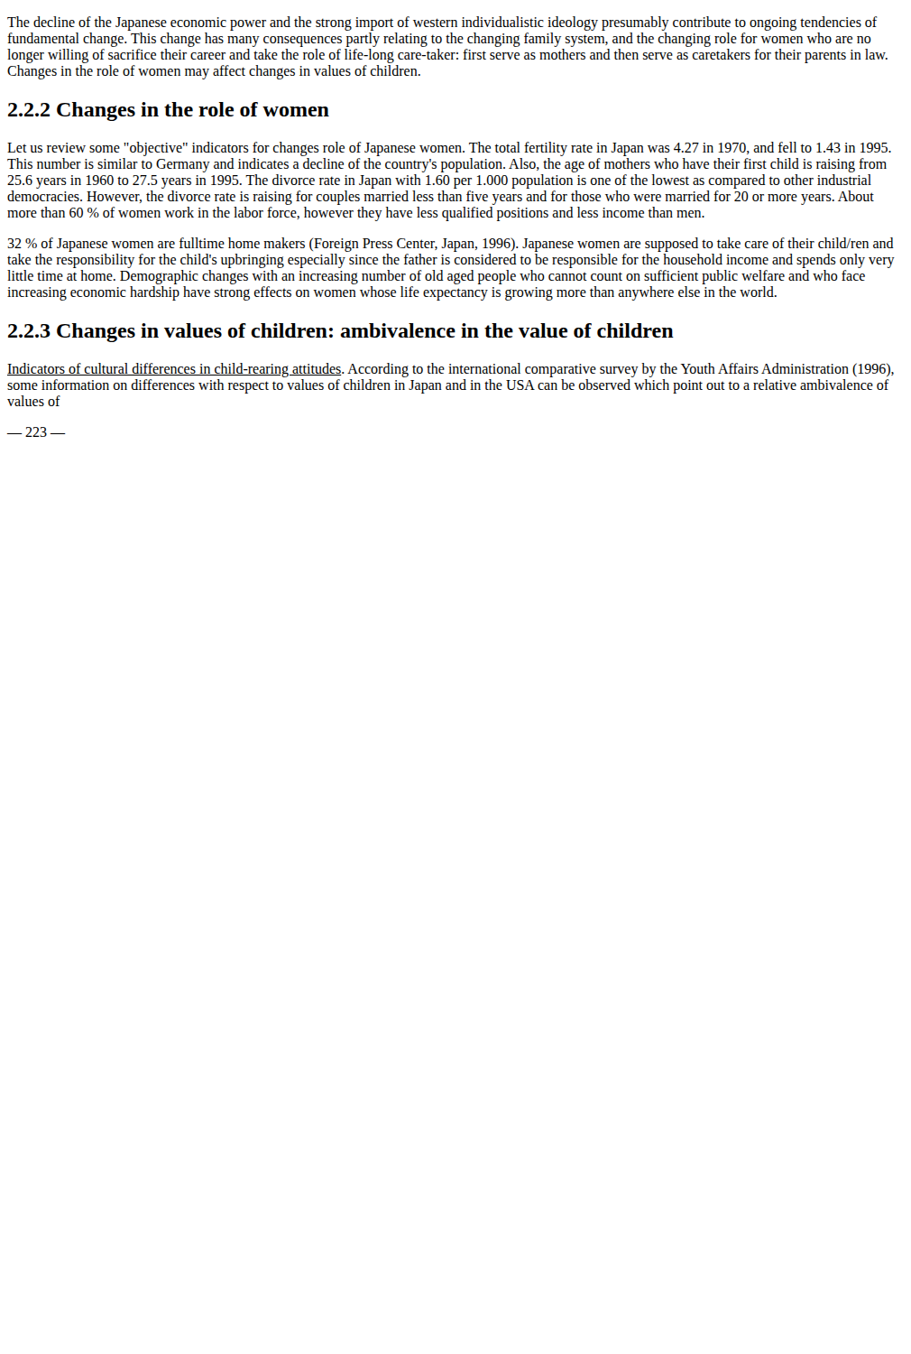The decline of the Japanese economic power and the strong import of western individualistic ideology presumably contribute to ongoing tendencies of fundamental change. This change has many consequences partly relating to the changing family system, and the changing role for women who are no longer willing of sacrifice their career and take the role of life-long care-taker: first serve as mothers and then serve as caretakers for their parents in law. Changes in the role of women may affect changes in values of children.
2.2.2 Changes in the role of women
Let us review some "objective" indicators for changes role of Japanese women. The total fertility rate in Japan was 4.27 in 1970, and fell to 1.43 in 1995. This number is similar to Germany and indicates a decline of the country's population. Also, the age of mothers who have their first child is raising from 25.6 years in 1960 to 27.5 years in 1995. The divorce rate in Japan with 1.60 per 1.000 population is one of the lowest as compared to other industrial democracies. However, the divorce rate is raising for couples married less than five years and for those who were married for 20 or more years. About more than 60 % of women work in the labor force, however they have less qualified positions and less income than men.
32 % of Japanese women are fulltime home makers (Foreign Press Center, Japan, 1996). Japanese women are supposed to take care of their child/ren and take the responsibility for the child's upbringing especially since the father is considered to be responsible for the household income and spends only very little time at home. Demographic changes with an increasing number of old aged people who cannot count on sufficient public welfare and who face increasing economic hardship have strong effects on women whose life expectancy is growing more than anywhere else in the world.
2.2.3 Changes in values of children: ambivalence in the value of children
Indicators of cultural differences in child-rearing attitudes. According to the international comparative survey by the Youth Affairs Administration (1996), some information on differences with respect to values of children in Japan and in the USA can be observed which point out to a relative ambivalence of values of
— 223 —